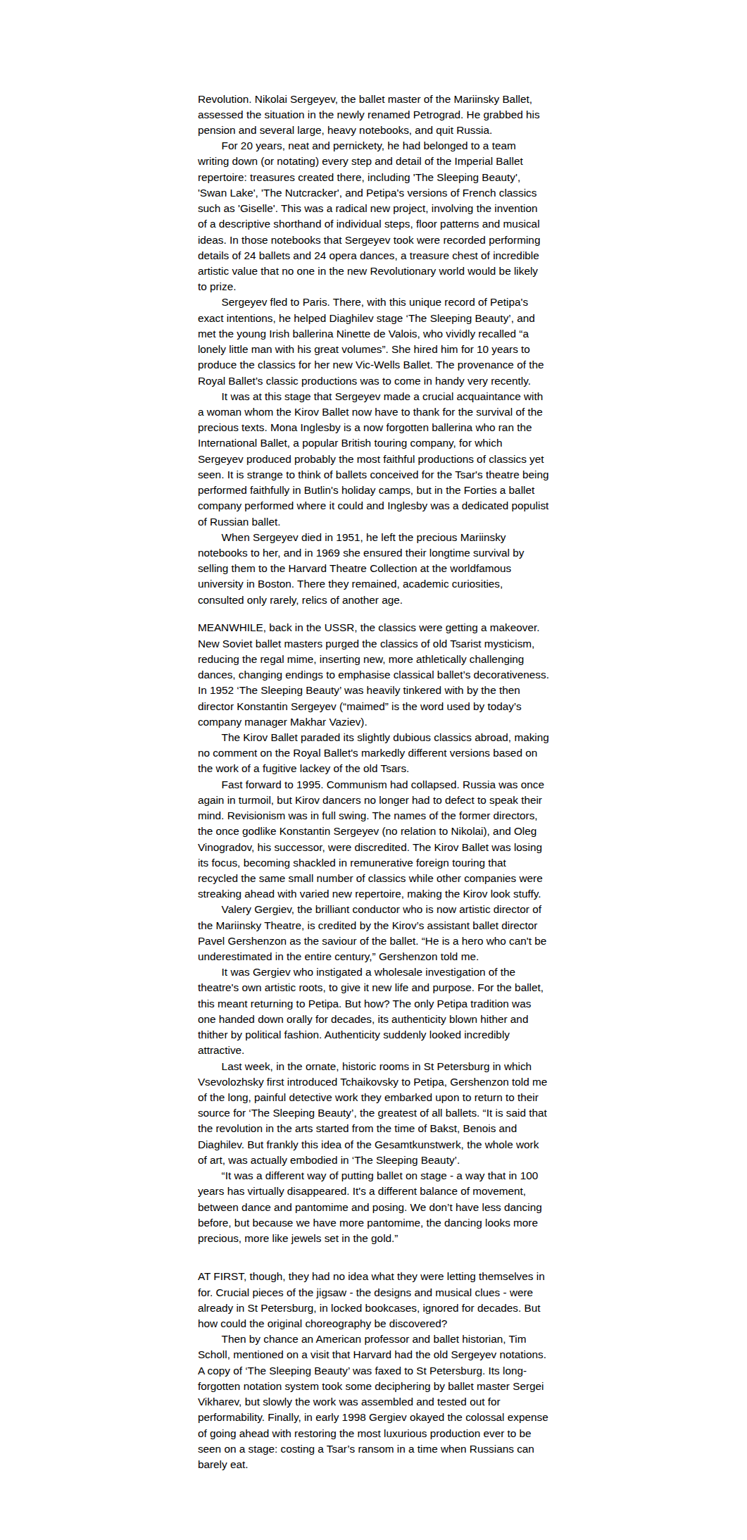Revolution. Nikolai Sergeyev, the ballet master of the Mariinsky Ballet, assessed the situation in the newly renamed Petrograd. He grabbed his pension and several large, heavy notebooks, and quit Russia.
For 20 years, neat and pernickety, he had belonged to a team writing down (or notating) every step and detail of the Imperial Ballet repertoire: treasures created there, including 'The Sleeping Beauty', 'Swan Lake', 'The Nutcracker', and Petipa's versions of French classics such as 'Giselle'. This was a radical new project, involving the invention of a descriptive shorthand of individual steps, floor patterns and musical ideas. In those notebooks that Sergeyev took were recorded performing details of 24 ballets and 24 opera dances, a treasure chest of incredible artistic value that no one in the new Revolutionary world would be likely to prize.
Sergeyev fled to Paris. There, with this unique record of Petipa's exact intentions, he helped Diaghilev stage ‘The Sleeping Beauty’, and met the young Irish ballerina Ninette de Valois, who vividly recalled “a lonely little man with his great volumes”. She hired him for 10 years to produce the classics for her new Vic-Wells Ballet. The provenance of the Royal Ballet’s classic productions was to come in handy very recently.
It was at this stage that Sergeyev made a crucial acquaintance with a woman whom the Kirov Ballet now have to thank for the survival of the precious texts. Mona Inglesby is a now forgotten ballerina who ran the International Ballet, a popular British touring company, for which Sergeyev produced probably the most faithful productions of classics yet seen. It is strange to think of ballets conceived for the Tsar's theatre being performed faithfully in Butlin's holiday camps, but in the Forties a ballet company performed where it could and Inglesby was a dedicated populist of Russian ballet.
When Sergeyev died in 1951, he left the precious Mariinsky notebooks to her, and in 1969 she ensured their longtime survival by selling them to the Harvard Theatre Collection at the worldfamous university in Boston. There they remained, academic curiosities, consulted only rarely, relics of another age.
MEANWHILE, back in the USSR, the classics were getting a makeover. New Soviet ballet masters purged the classics of old Tsarist mysticism, reducing the regal mime, inserting new, more athletically challenging dances, changing endings to emphasise classical ballet’s decorativeness. In 1952 ‘The Sleeping Beauty’ was heavily tinkered with by the then director Konstantin Sergeyev (“maimed” is the word used by today’s company manager Makhar Vaziev).
The Kirov Ballet paraded its slightly dubious classics abroad, making no comment on the Royal Ballet's markedly different versions based on the work of a fugitive lackey of the old Tsars.
Fast forward to 1995. Communism had collapsed. Russia was once again in turmoil, but Kirov dancers no longer had to defect to speak their mind. Revisionism was in full swing. The names of the former directors, the once godlike Konstantin Sergeyev (no relation to Nikolai), and Oleg Vinogradov, his successor, were discredited. The Kirov Ballet was losing its focus, becoming shackled in remunerative foreign touring that recycled the same small number of classics while other companies were streaking ahead with varied new repertoire, making the Kirov look stuffy.
Valery Gergiev, the brilliant conductor who is now artistic director of the Mariinsky Theatre, is credited by the Kirov’s assistant ballet director Pavel Gershenzon as the saviour of the ballet. “He is a hero who can't be underestimated in the entire century,” Gershenzon told me.
It was Gergiev who instigated a wholesale investigation of the theatre's own artistic roots, to give it new life and purpose. For the ballet, this meant returning to Petipa. But how? The only Petipa tradition was one handed down orally for decades, its authenticity blown hither and thither by political fashion. Authenticity suddenly looked incredibly attractive.
Last week, in the ornate, historic rooms in St Petersburg in which Vsevolozhsky first introduced Tchaikovsky to Petipa, Gershenzon told me of the long, painful detective work they embarked upon to return to their source for ‘The Sleeping Beauty’, the greatest of all ballets. “It is said that the revolution in the arts started from the time of Bakst, Benois and Diaghilev. But frankly this idea of the Gesamtkunstwerk, the whole work of art, was actually embodied in ‘The Sleeping Beauty’.
“It was a different way of putting ballet on stage - a way that in 100 years has virtually disappeared. It's a different balance of movement, between dance and pantomime and posing. We don’t have less dancing before, but because we have more pantomime, the dancing looks more precious, more like jewels set in the gold.”
AT FIRST, though, they had no idea what they were letting themselves in for. Crucial pieces of the jigsaw - the designs and musical clues - were already in St Petersburg, in locked bookcases, ignored for decades. But how could the original choreography be discovered?
Then by chance an American professor and ballet historian, Tim Scholl, mentioned on a visit that Harvard had the old Sergeyev notations. A copy of ‘The Sleeping Beauty’ was faxed to St Petersburg. Its long-forgotten notation system took some deciphering by ballet master Sergei Vikharev, but slowly the work was assembled and tested out for performability. Finally, in early 1998 Gergiev okayed the colossal expense of going ahead with restoring the most luxurious production ever to be seen on a stage: costing a Tsar’s ransom in a time when Russians can barely eat.